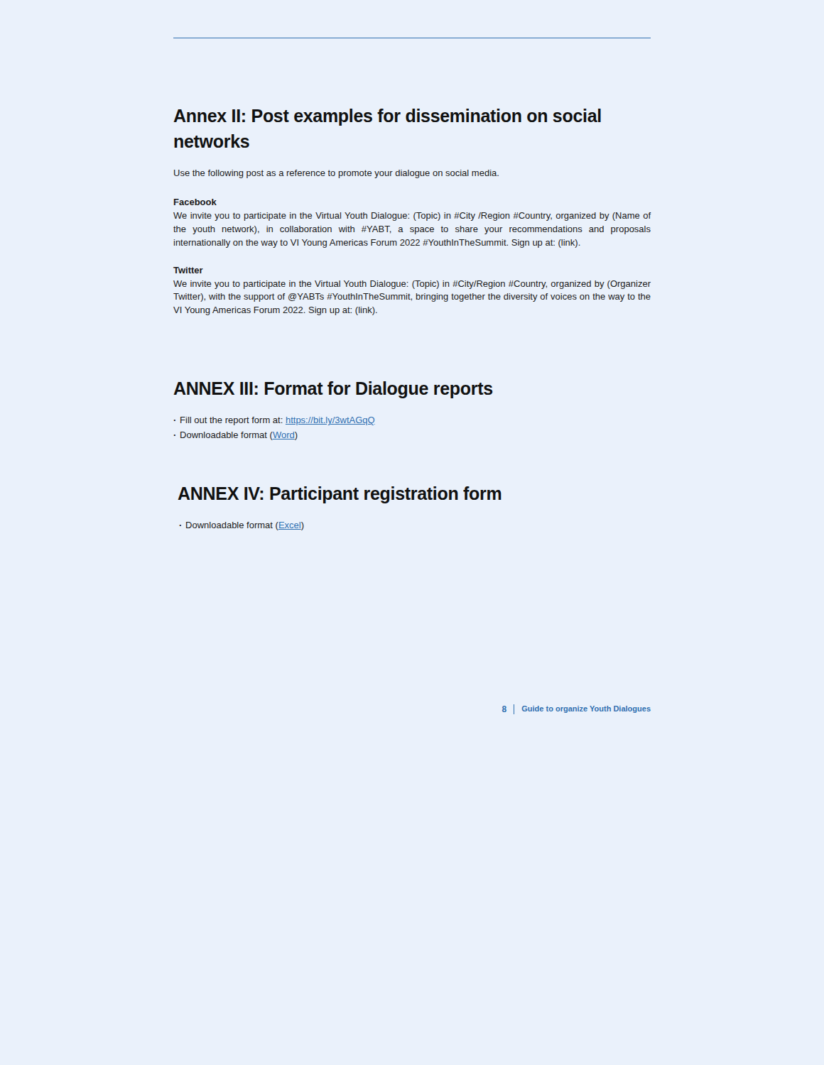Annex II: Post examples for dissemination on social networks
Use the following post as a reference to promote your dialogue on social media.
Facebook
We invite you to participate in the Virtual Youth Dialogue: (Topic) in #City /Region #Country, organized by (Name of the youth network), in collaboration with #YABT, a space to share your recommendations and proposals internationally on the way to VI Young Americas Forum 2022 #YouthInTheSummit. Sign up at: (link).
Twitter
We invite you to participate in the Virtual Youth Dialogue: (Topic) in #City/Region #Country, organized by (Organizer Twitter), with the support of @YABTs #YouthInTheSummit, bringing together the diversity of voices on the way to the VI Young Americas Forum 2022. Sign up at: (link).
ANNEX III: Format for Dialogue reports
Fill out the report form at: https://bit.ly/3wtAGqQ
Downloadable format (Word)
ANNEX IV: Participant registration form
Downloadable format (Excel)
8 Guide to organize Youth Dialogues